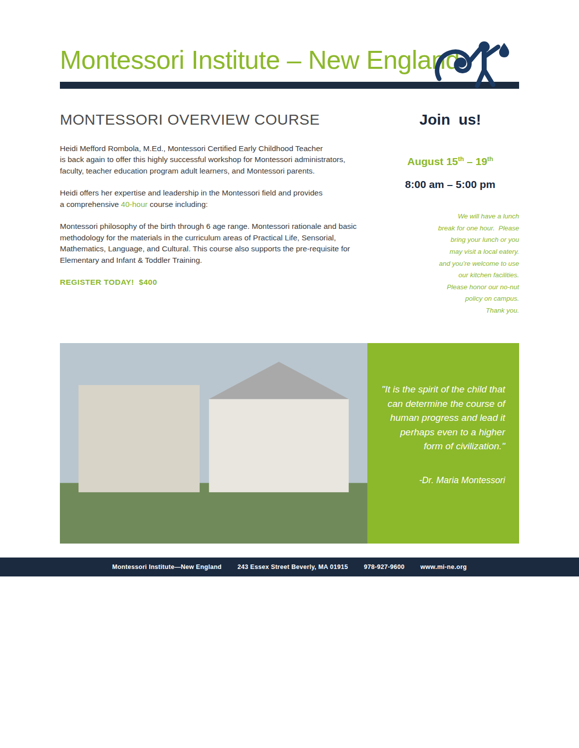Montessori Institute – New England
MONTESSORI OVERVIEW COURSE
Heidi Mefford Rombola, M.Ed., Montessori Certified Early Childhood Teacher
is back again to offer this highly successful workshop for Montessori administrators,
faculty, teacher education program adult learners, and Montessori parents.
Heidi offers her expertise and leadership in the Montessori field and provides
a comprehensive 40-hour course including:
Montessori philosophy of the birth through 6 age range. Montessori rationale and basic methodology for the materials in the curriculum areas of Practical Life, Sensorial, Mathematics, Language, and Cultural. This course also supports the pre-requisite for Elementary and Infant & Toddler Training.
REGISTER TODAY! $400
Join us!
August 15th – 19th
8:00 am – 5:00 pm
We will have a lunch
break for one hour. Please
bring your lunch or you
may visit a local eatery.
and you’re welcome to use
our kitchen facilities.
Please honor our no-nut
policy on campus.
Thank you.
"It is the spirit of the child that can determine the course of human progress and lead it perhaps even to a higher form of civilization."
-Dr. Maria Montessori
Montessori Institute—New England 243 Essex Street Beverly, MA 01915 978-927-9600 www.mi-ne.org